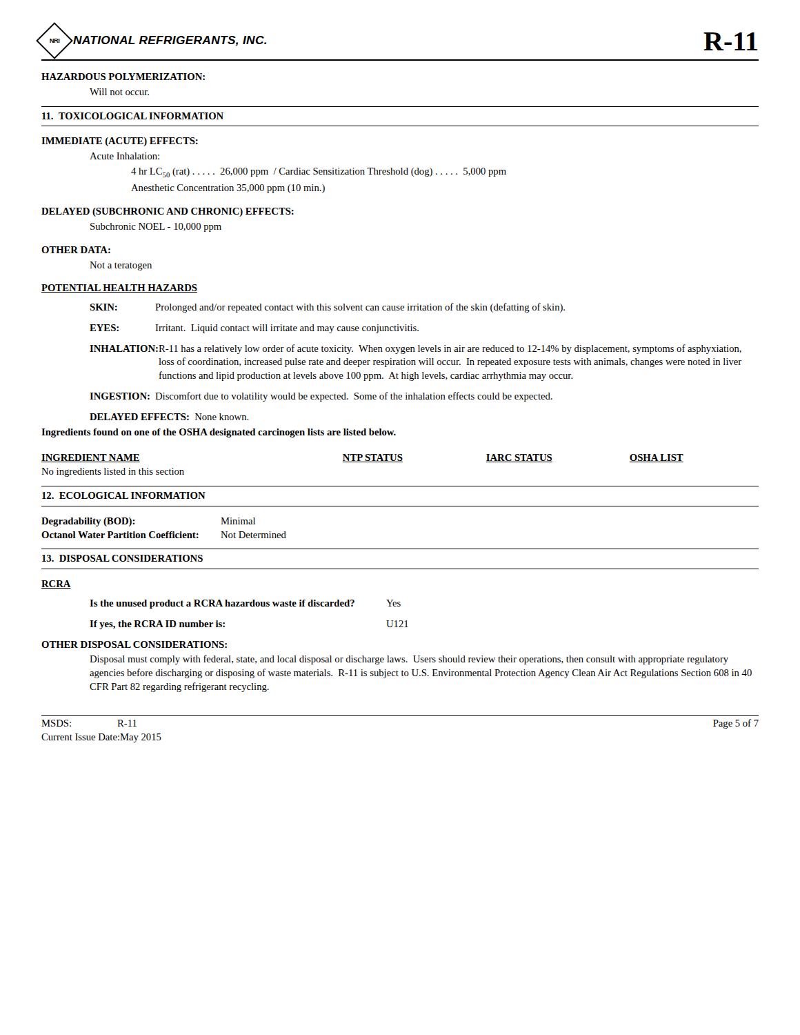NRI
NATIONAL REFRIGERANTS, INC.
R-11
HAZARDOUS POLYMERIZATION:
Will not occur.
11. TOXICOLOGICAL INFORMATION
IMMEDIATE (ACUTE) EFFECTS:
Acute Inhalation:
4 hr LC50 (rat) . . . . . 26,000 ppm / Cardiac Sensitization Threshold (dog) . . . . . 5,000 ppm
Anesthetic Concentration 35,000 ppm (10 min.)
DELAYED (SUBCHRONIC AND CHRONIC) EFFECTS:
Subchronic NOEL - 10,000 ppm
OTHER DATA:
Not a teratogen
POTENTIAL HEALTH HAZARDS
SKIN:
Prolonged and/or repeated contact with this solvent can cause irritation of the skin (defatting of skin).
EYES:
Irritant. Liquid contact will irritate and may cause conjunctivitis.
INHALATION:
R-11 has a relatively low order of acute toxicity. When oxygen levels in air are reduced to 12-14% by displacement, symptoms of asphyxiation, loss of coordination, increased pulse rate and deeper respiration will occur. In repeated exposure tests with animals, changes were noted in liver functions and lipid production at levels above 100 ppm. At high levels, cardiac arrhythmia may occur.
INGESTION:
Discomfort due to volatility would be expected. Some of the inhalation effects could be expected.
DELAYED EFFECTS: None known.
Ingredients found on one of the OSHA designated carcinogen lists are listed below.
| INGREDIENT NAME | NTP STATUS | IARC STATUS | OSHA LIST |
| --- | --- | --- | --- |
| No ingredients listed in this section |
12. ECOLOGICAL INFORMATION
Degradability (BOD):
Minimal
Octanol Water Partition Coefficient:
Not Determined
13. DISPOSAL CONSIDERATIONS
RCRA
Is the unused product a RCRA hazardous waste if discarded?
Yes
If yes, the RCRA ID number is:
U121
OTHER DISPOSAL CONSIDERATIONS:
Disposal must comply with federal, state, and local disposal or discharge laws. Users should review their operations, then consult with appropriate regulatory agencies before discharging or disposing of waste materials. R-11 is subject to U.S. Environmental Protection Agency Clean Air Act Regulations Section 608 in 40 CFR Part 82 regarding refrigerant recycling.
MSDS: R-11
Current Issue Date: May 2015
Page 5 of 7